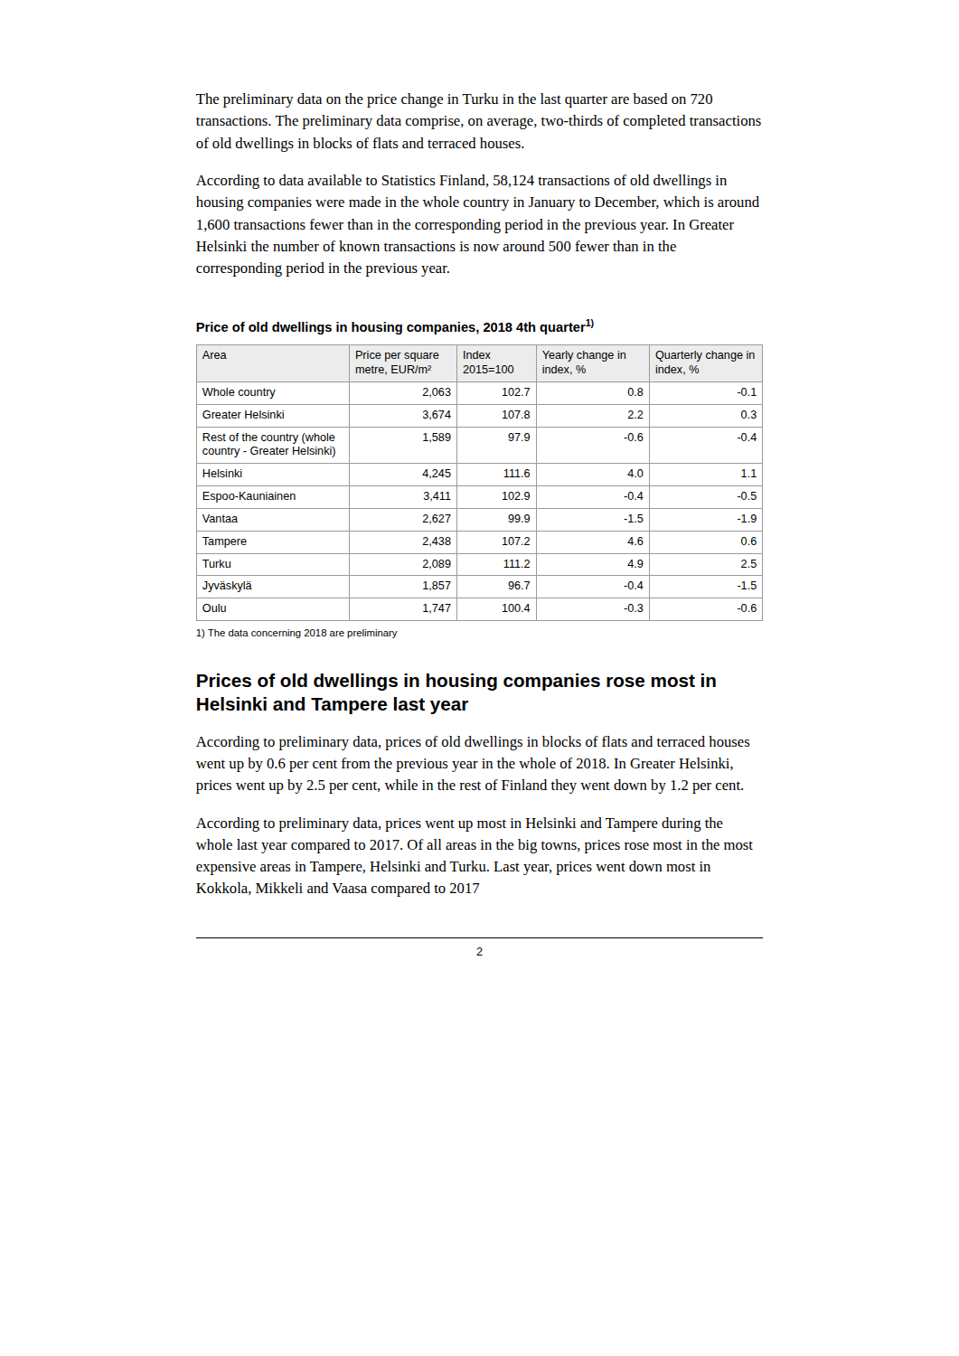The preliminary data on the price change in Turku in the last quarter are based on 720 transactions. The preliminary data comprise, on average, two-thirds of completed transactions of old dwellings in blocks of flats and terraced houses.
According to data available to Statistics Finland, 58,124 transactions of old dwellings in housing companies were made in the whole country in January to December, which is around 1,600 transactions fewer than in the corresponding period in the previous year. In Greater Helsinki the number of known transactions is now around 500 fewer than in the corresponding period in the previous year.
Price of old dwellings in housing companies, 2018 4th quarter1)
| Area | Price per square metre, EUR/m² | Index 2015=100 | Yearly change in index, % | Quarterly change in index, % |
| --- | --- | --- | --- | --- |
| Whole country | 2,063 | 102.7 | 0.8 | -0.1 |
| Greater Helsinki | 3,674 | 107.8 | 2.2 | 0.3 |
| Rest of the country (whole country - Greater Helsinki) | 1,589 | 97.9 | -0.6 | -0.4 |
| Helsinki | 4,245 | 111.6 | 4.0 | 1.1 |
| Espoo-Kauniainen | 3,411 | 102.9 | -0.4 | -0.5 |
| Vantaa | 2,627 | 99.9 | -1.5 | -1.9 |
| Tampere | 2,438 | 107.2 | 4.6 | 0.6 |
| Turku | 2,089 | 111.2 | 4.9 | 2.5 |
| Jyväskylä | 1,857 | 96.7 | -0.4 | -1.5 |
| Oulu | 1,747 | 100.4 | -0.3 | -0.6 |
1) The data concerning 2018 are preliminary
Prices of old dwellings in housing companies rose most in Helsinki and Tampere last year
According to preliminary data, prices of old dwellings in blocks of flats and terraced houses went up by 0.6 per cent from the previous year in the whole of 2018. In Greater Helsinki, prices went up by 2.5 per cent, while in the rest of Finland they went down by 1.2 per cent.
According to preliminary data, prices went up most in Helsinki and Tampere during the whole last year compared to 2017. Of all areas in the big towns, prices rose most in the most expensive areas in Tampere, Helsinki and Turku. Last year, prices went down most in Kokkola, Mikkeli and Vaasa compared to 2017
2